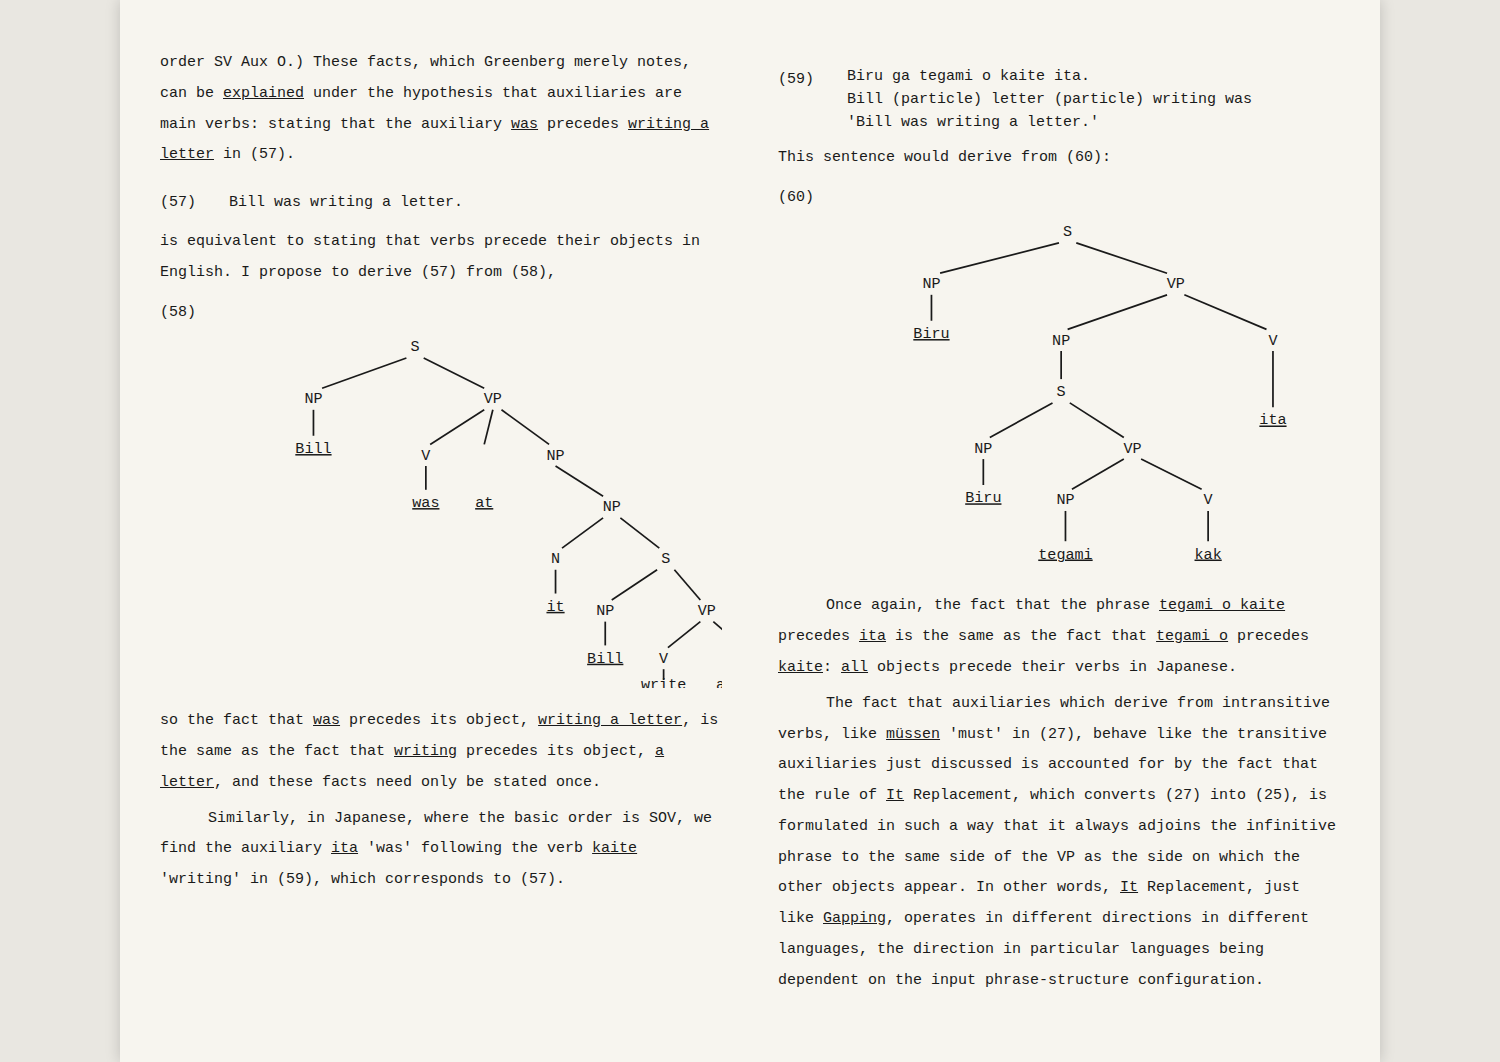order SV Aux O.) These facts, which Greenberg merely notes, can be explained under the hypothesis that auxiliaries are main verbs: stating that the auxiliary was precedes writing a letter in (57).
(57) Bill was writing a letter.
is equivalent to stating that verbs precede their objects in English. I propose to derive (57) from (58),
(58)
S NP Bill VP V was at NP NP N it S NP Bill VP V write NP a letter
so the fact that was precedes its object, writing a letter, is the same as the fact that writing precedes its object, a letter, and these facts need only be stated once.
Similarly, in Japanese, where the basic order is SOV, we find the auxiliary ita 'was' following the verb kaite 'writing' in (59), which corresponds to (57).
(59)
Biru ga tegami o kaite ita.
Bill (particle) letter (particle) writing was
'Bill was writing a letter.'
This sentence would derive from (60):
(60)
S NP Biru VP NP V ita S NP Biru VP NP tegami V kak
Once again, the fact that the phrase tegami o kaite precedes ita is the same as the fact that tegami o precedes kaite: all objects precede their verbs in Japanese.
The fact that auxiliaries which derive from intransitive verbs, like müssen 'must' in (27), behave like the transitive aux­iliaries just discussed is accounted for by the fact that the rule of It Replacement, which converts (27) into (25), is formulated in such a way that it always adjoins the infinitive phrase to the same side of the VP as the side on which the other objects appear. In other words, It Replacement, just like Gapping, operates in different directions in different languages, the direction in particular languages being dependent on the input phrase-structure configuration.